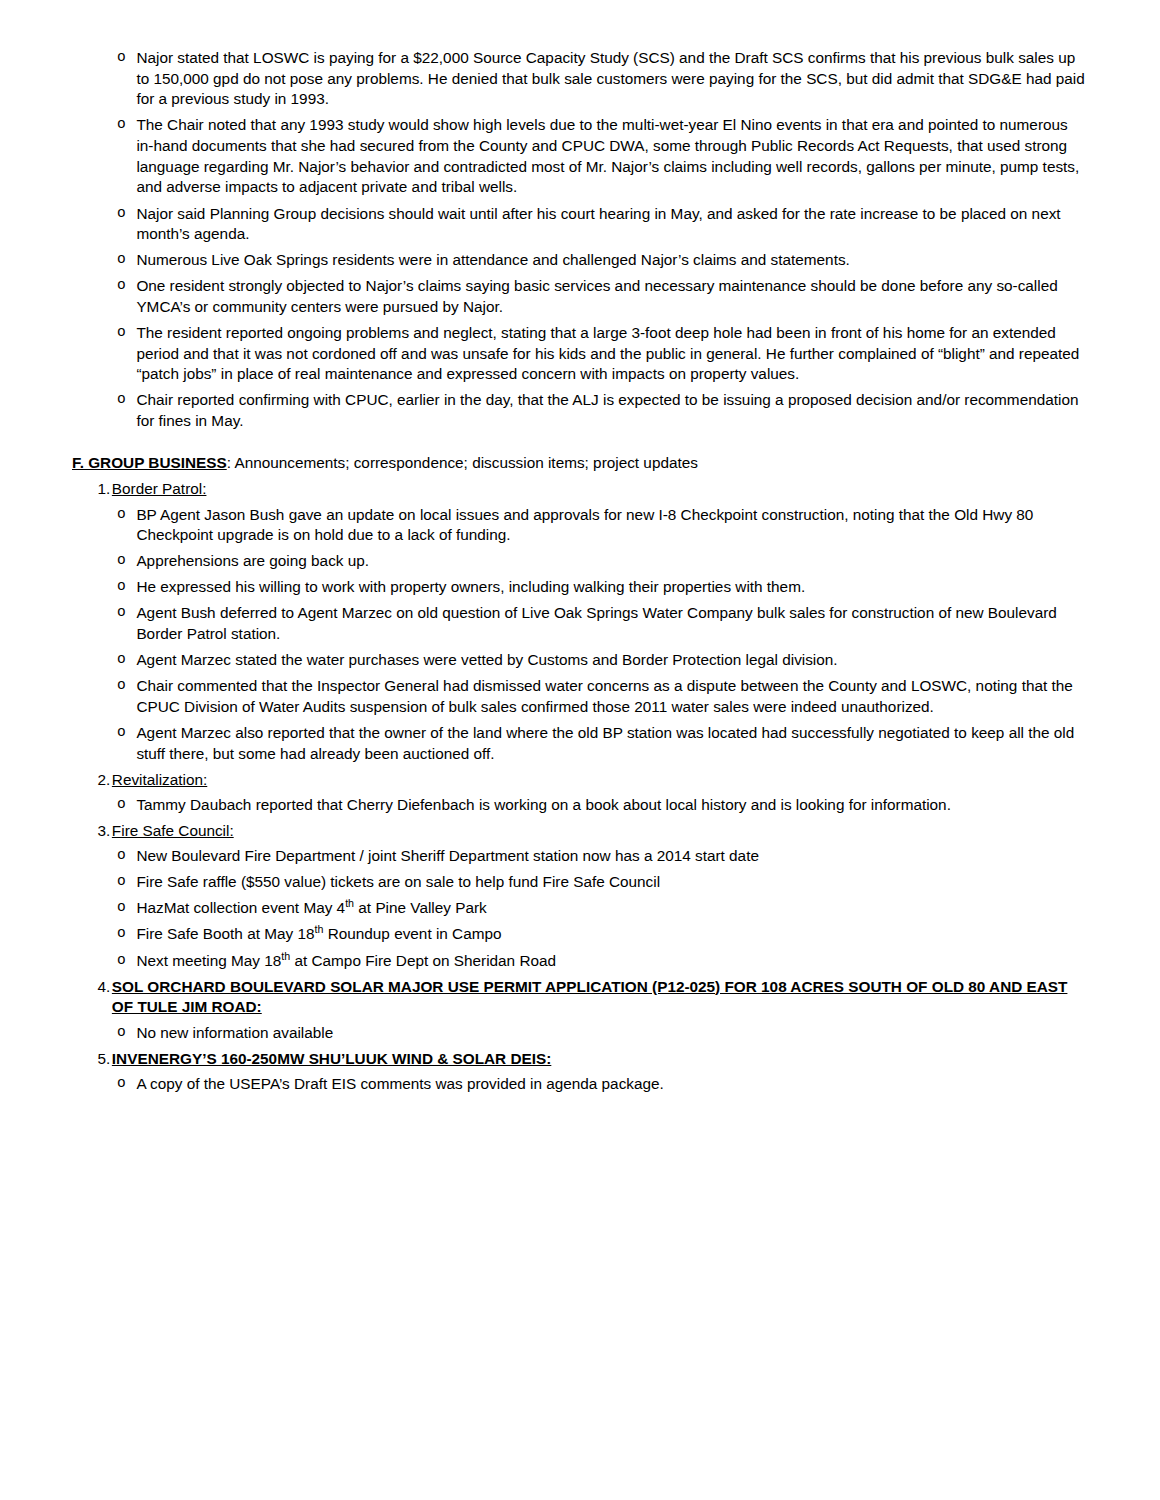Najor stated that LOSWC is paying for a $22,000 Source Capacity Study (SCS) and the Draft SCS confirms that his previous bulk sales up to 150,000 gpd do not pose any problems. He denied that bulk sale customers were paying for the SCS, but did admit that SDG&E had paid for a previous study in 1993.
The Chair noted that any 1993 study would show high levels due to the multi-wet-year El Nino events in that era and pointed to numerous in-hand documents that she had secured from the County and CPUC DWA, some through Public Records Act Requests, that used strong language regarding Mr. Najor’s behavior and contradicted most of Mr. Najor’s claims including well records, gallons per minute, pump tests, and adverse impacts to adjacent private and tribal wells.
Najor said Planning Group decisions should wait until after his court hearing in May, and asked for the rate increase to be placed on next month’s agenda.
Numerous Live Oak Springs residents were in attendance and challenged Najor’s claims and statements.
One resident strongly objected to Najor’s claims saying basic services and necessary maintenance should be done before any so-called YMCA’s or community centers were pursued by Najor.
The resident reported ongoing problems and neglect, stating that a large 3-foot deep hole had been in front of his home for an extended period and that it was not cordoned off and was unsafe for his kids and the public in general. He further complained of “blight” and repeated “patch jobs” in place of real maintenance and expressed concern with impacts on property values.
Chair reported confirming with CPUC, earlier in the day, that the ALJ is expected to be issuing a proposed decision and/or recommendation for fines in May.
F. GROUP BUSINESS: Announcements; correspondence; discussion items; project updates
Border Patrol:
BP Agent Jason Bush gave an update on local issues and approvals for new I-8 Checkpoint construction, noting that the Old Hwy 80 Checkpoint upgrade is on hold due to a lack of funding.
Apprehensions are going back up.
He expressed his willing to work with property owners, including walking their properties with them.
Agent Bush deferred to Agent Marzec on old question of Live Oak Springs Water Company bulk sales for construction of new Boulevard Border Patrol station.
Agent Marzec stated the water purchases were vetted by Customs and Border Protection legal division.
Chair commented that the Inspector General had dismissed water concerns as a dispute between the County and LOSWC, noting that the CPUC Division of Water Audits suspension of bulk sales confirmed those 2011 water sales were indeed unauthorized.
Agent Marzec also reported that the owner of the land where the old BP station was located had successfully negotiated to keep all the old stuff there, but some had already been auctioned off.
Revitalization:
Tammy Daubach reported that Cherry Diefenbach is working on a book about local history and is looking for information.
Fire Safe Council:
New Boulevard Fire Department / joint Sheriff Department station now has a 2014 start date
Fire Safe raffle ($550 value) tickets are on sale to help fund Fire Safe Council
HazMat collection event May 4th at Pine Valley Park
Fire Safe Booth at May 18th Roundup event in Campo
Next meeting May 18th at Campo Fire Dept on Sheridan Road
SOL ORCHARD BOULEVARD SOLAR MAJOR USE PERMIT APPLICATION (P12-025) FOR 108 ACRES SOUTH OF OLD 80 AND EAST OF TULE JIM ROAD:
No new information available
INVENERGY’S 160-250MW SHU’LUUK WIND & SOLAR DEIS:
A copy of the USEPA’s Draft EIS comments was provided in agenda package.